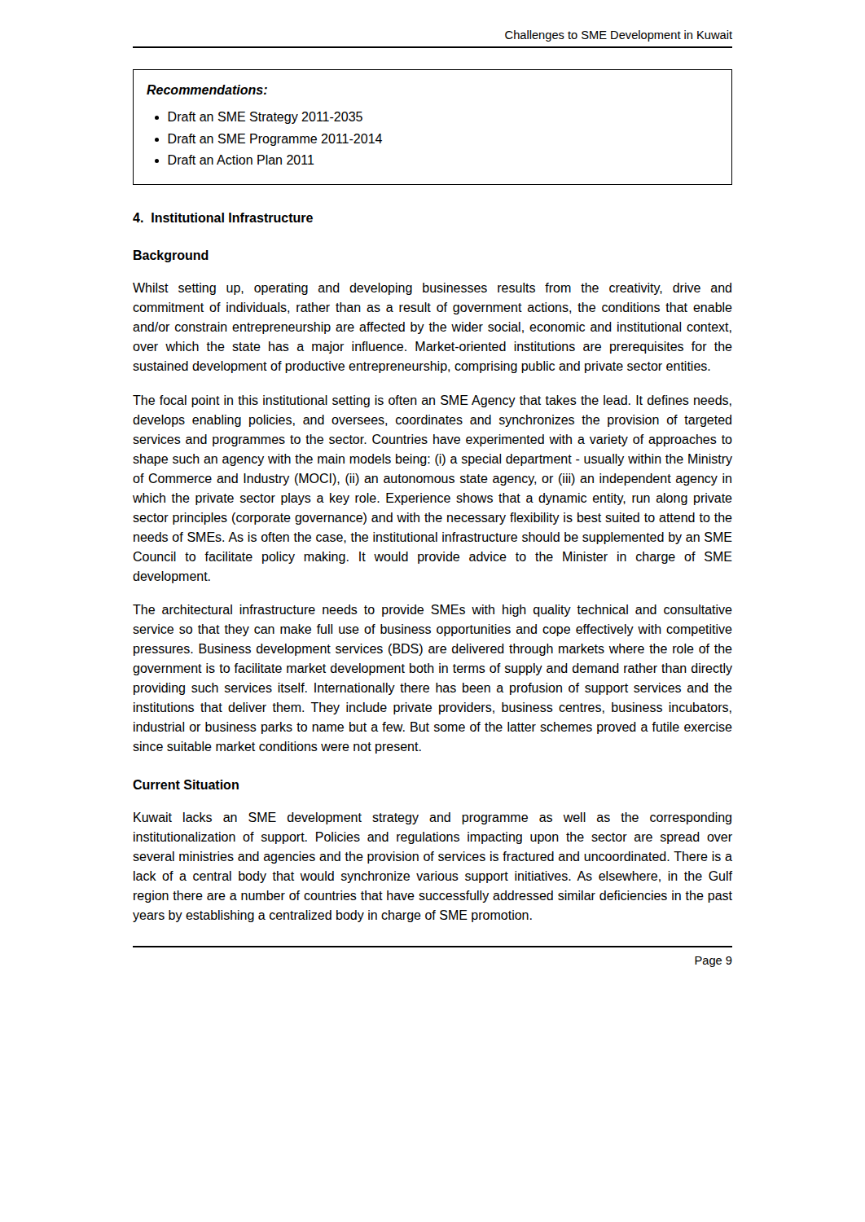Challenges to SME Development in Kuwait
Recommendations:
Draft an SME Strategy 2011-2035
Draft an SME Programme 2011-2014
Draft an Action Plan 2011
4. Institutional Infrastructure
Background
Whilst setting up, operating and developing businesses results from the creativity, drive and commitment of individuals, rather than as a result of government actions, the conditions that enable and/or constrain entrepreneurship are affected by the wider social, economic and institutional context, over which the state has a major influence. Market-oriented institutions are prerequisites for the sustained development of productive entrepreneurship, comprising public and private sector entities.
The focal point in this institutional setting is often an SME Agency that takes the lead. It defines needs, develops enabling policies, and oversees, coordinates and synchronizes the provision of targeted services and programmes to the sector. Countries have experimented with a variety of approaches to shape such an agency with the main models being: (i) a special department - usually within the Ministry of Commerce and Industry (MOCI), (ii) an autonomous state agency, or (iii) an independent agency in which the private sector plays a key role. Experience shows that a dynamic entity, run along private sector principles (corporate governance) and with the necessary flexibility is best suited to attend to the needs of SMEs. As is often the case, the institutional infrastructure should be supplemented by an SME Council to facilitate policy making. It would provide advice to the Minister in charge of SME development.
The architectural infrastructure needs to provide SMEs with high quality technical and consultative service so that they can make full use of business opportunities and cope effectively with competitive pressures. Business development services (BDS) are delivered through markets where the role of the government is to facilitate market development both in terms of supply and demand rather than directly providing such services itself. Internationally there has been a profusion of support services and the institutions that deliver them. They include private providers, business centres, business incubators, industrial or business parks to name but a few. But some of the latter schemes proved a futile exercise since suitable market conditions were not present.
Current Situation
Kuwait lacks an SME development strategy and programme as well as the corresponding institutionalization of support. Policies and regulations impacting upon the sector are spread over several ministries and agencies and the provision of services is fractured and uncoordinated. There is a lack of a central body that would synchronize various support initiatives. As elsewhere, in the Gulf region there are a number of countries that have successfully addressed similar deficiencies in the past years by establishing a centralized body in charge of SME promotion.
Page 9